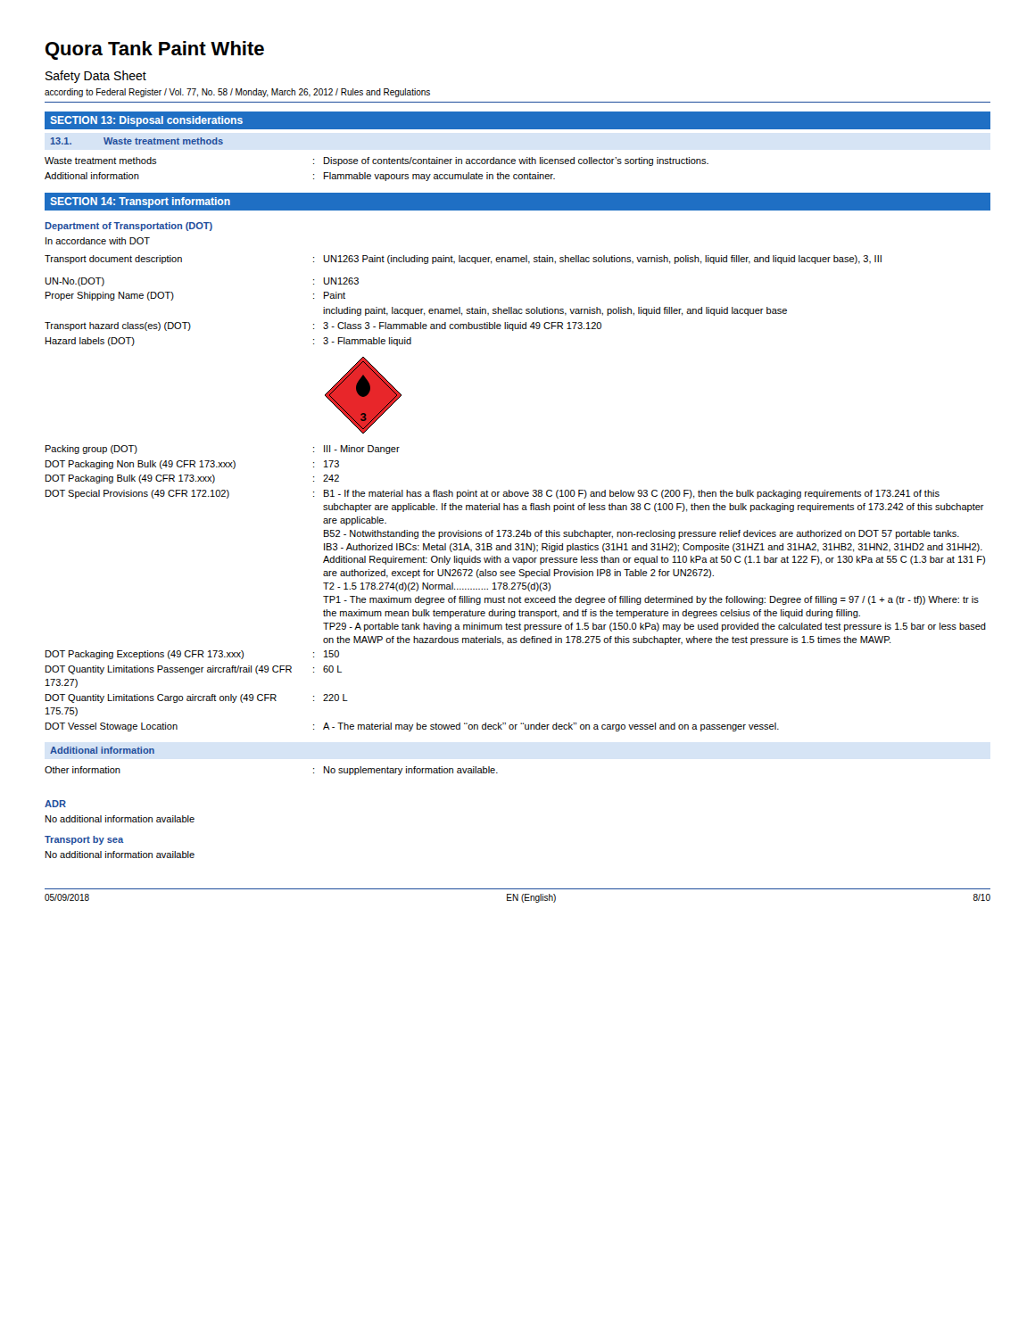Quora Tank Paint White
Safety Data Sheet
according to Federal Register / Vol. 77, No. 58 / Monday, March 26, 2012 / Rules and Regulations
SECTION 13: Disposal considerations
13.1. Waste treatment methods
| Waste treatment methods | : | Dispose of contents/container in accordance with licensed collector’s sorting instructions. |
| Additional information | : | Flammable vapours may accumulate in the container. |
SECTION 14: Transport information
Department of Transportation (DOT)
In accordance with DOT
| Transport document description | : | UN1263 Paint (including paint, lacquer, enamel, stain, shellac solutions, varnish, polish, liquid filler, and liquid lacquer base), 3, III |
| UN-No.(DOT) | : | UN1263 |
| Proper Shipping Name (DOT) | : | Paint |
| | | including paint, lacquer, enamel, stain, shellac solutions, varnish, polish, liquid filler, and liquid lacquer base |
| Transport hazard class(es) (DOT) | : | 3 - Class 3 - Flammable and combustible liquid 49 CFR 173.120 |
| Hazard labels (DOT) | : | 3 - Flammable liquid |
| | | 3 |
| Packing group (DOT) | : | III - Minor Danger |
| DOT Packaging Non Bulk (49 CFR 173.xxx) | : | 173 |
| DOT Packaging Bulk (49 CFR 173.xxx) | : | 242 |
| DOT Special Provisions (49 CFR 172.102) | : | B1 - If the material has a flash point at or above 38 C (100 F) and below 93 C (200 F), then the bulk packaging requirements of 173.241 of this subchapter are applicable. If the material has a flash point of less than 38 C (100 F), then the bulk packaging requirements of 173.242 of this subchapter are applicable. B52 - Notwithstanding the provisions of 173.24b of this subchapter, non-reclosing pressure relief devices are authorized on DOT 57 portable tanks. IB3 - Authorized IBCs: Metal (31A, 31B and 31N); Rigid plastics (31H1 and 31H2); Composite (31HZ1 and 31HA2, 31HB2, 31HN2, 31HD2 and 31HH2). Additional Requirement: Only liquids with a vapor pressure less than or equal to 110 kPa at 50 C (1.1 bar at 122 F), or 130 kPa at 55 C (1.3 bar at 131 F) are authorized, except for UN2672 (also see Special Provision IP8 in Table 2 for UN2672). T2 - 1.5 178.274(d)(2) Normal............. 178.275(d)(3) TP1 - The maximum degree of filling must not exceed the degree of filling determined by the following: Degree of filling = 97 / (1 + a (tr - tf)) Where: tr is the maximum mean bulk temperature during transport, and tf is the temperature in degrees celsius of the liquid during filling. TP29 - A portable tank having a minimum test pressure of 1.5 bar (150.0 kPa) may be used provided the calculated test pressure is 1.5 bar or less based on the MAWP of the hazardous materials, as defined in 178.275 of this subchapter, where the test pressure is 1.5 times the MAWP. |
| DOT Packaging Exceptions (49 CFR 173.xxx) | : | 150 |
| DOT Quantity Limitations Passenger aircraft/rail (49 CFR 173.27) | : | 60 L |
| DOT Quantity Limitations Cargo aircraft only (49 CFR 175.75) | : | 220 L |
| DOT Vessel Stowage Location | : | A - The material may be stowed ‘‘on deck’’ or ‘‘under deck’’ on a cargo vessel and on a passenger vessel. |
Additional information
| Other information | : | No supplementary information available. |
ADR
No additional information available
Transport by sea
No additional information available
05/09/2018 EN (English) 8/10